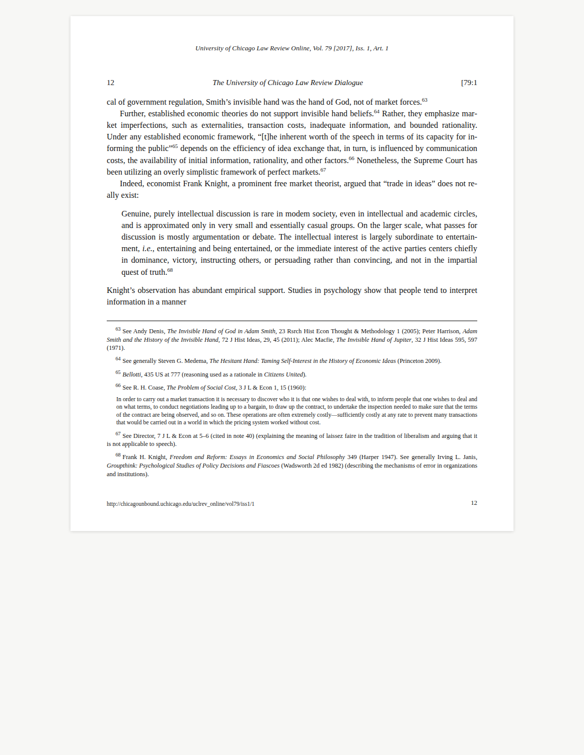University of Chicago Law Review Online, Vol. 79 [2017], Iss. 1, Art. 1
12 The University of Chicago Law Review Dialogue [79:1
cal of government regulation, Smith’s invisible hand was the hand of God, not of market forces.63
Further, established economic theories do not support invisible hand beliefs.64 Rather, they emphasize market imperfections, such as externalities, transaction costs, inadequate information, and bounded rationality. Under any established economic framework, “[t]he inherent worth of the speech in terms of its capacity for informing the public”65 depends on the efficiency of idea exchange that, in turn, is influenced by communication costs, the availability of initial information, rationality, and other factors.66 Nonetheless, the Supreme Court has been utilizing an overly simplistic framework of perfect markets.67
Indeed, economist Frank Knight, a prominent free market theorist, argued that “trade in ideas” does not really exist:
Genuine, purely intellectual discussion is rare in modem society, even in intellectual and academic circles, and is approximated only in very small and essentially casual groups. On the larger scale, what passes for discussion is mostly argumentation or debate. The intellectual interest is largely subordinate to entertainment, i.e., entertaining and being entertained, or the immediate interest of the active parties centers chiefly in dominance, victory, instructing others, or persuading rather than convincing, and not in the impartial quest of truth.68
Knight’s observation has abundant empirical support. Studies in psychology show that people tend to interpret information in a manner
63 See Andy Denis, The Invisible Hand of God in Adam Smith, 23 Rsrch Hist Econ Thought & Methodology 1 (2005); Peter Harrison, Adam Smith and the History of the Invisible Hand, 72 J Hist Ideas, 29, 45 (2011); Alec Macfie, The Invisible Hand of Jupiter, 32 J Hist Ideas 595, 597 (1971).
64 See generally Steven G. Medema, The Hesitant Hand: Taming Self-Interest in the History of Economic Ideas (Princeton 2009).
65 Bellotti, 435 US at 777 (reasoning used as a rationale in Citizens United).
66 See R. H. Coase, The Problem of Social Cost, 3 J L & Econ 1, 15 (1960):
In order to carry out a market transaction it is necessary to discover who it is that one wishes to deal with, to inform people that one wishes to deal and on what terms, to conduct negotiations leading up to a bargain, to draw up the contract, to undertake the inspection needed to make sure that the terms of the contract are being observed, and so on. These operations are often extremely costly—sufficiently costly at any rate to prevent many transactions that would be carried out in a world in which the pricing system worked without cost.
67 See Director, 7 J L & Econ at 5–6 (cited in note 40) (explaining the meaning of laissez faire in the tradition of liberalism and arguing that it is not applicable to speech).
68 Frank H. Knight, Freedom and Reform: Essays in Economics and Social Philosophy 349 (Harper 1947). See generally Irving L. Janis, Groupthink: Psychological Studies of Policy Decisions and Fiascoes (Wadsworth 2d ed 1982) (describing the mechanisms of error in organizations and institutions).
http://chicagounbound.uchicago.edu/uclrev_online/vol79/iss1/1 12